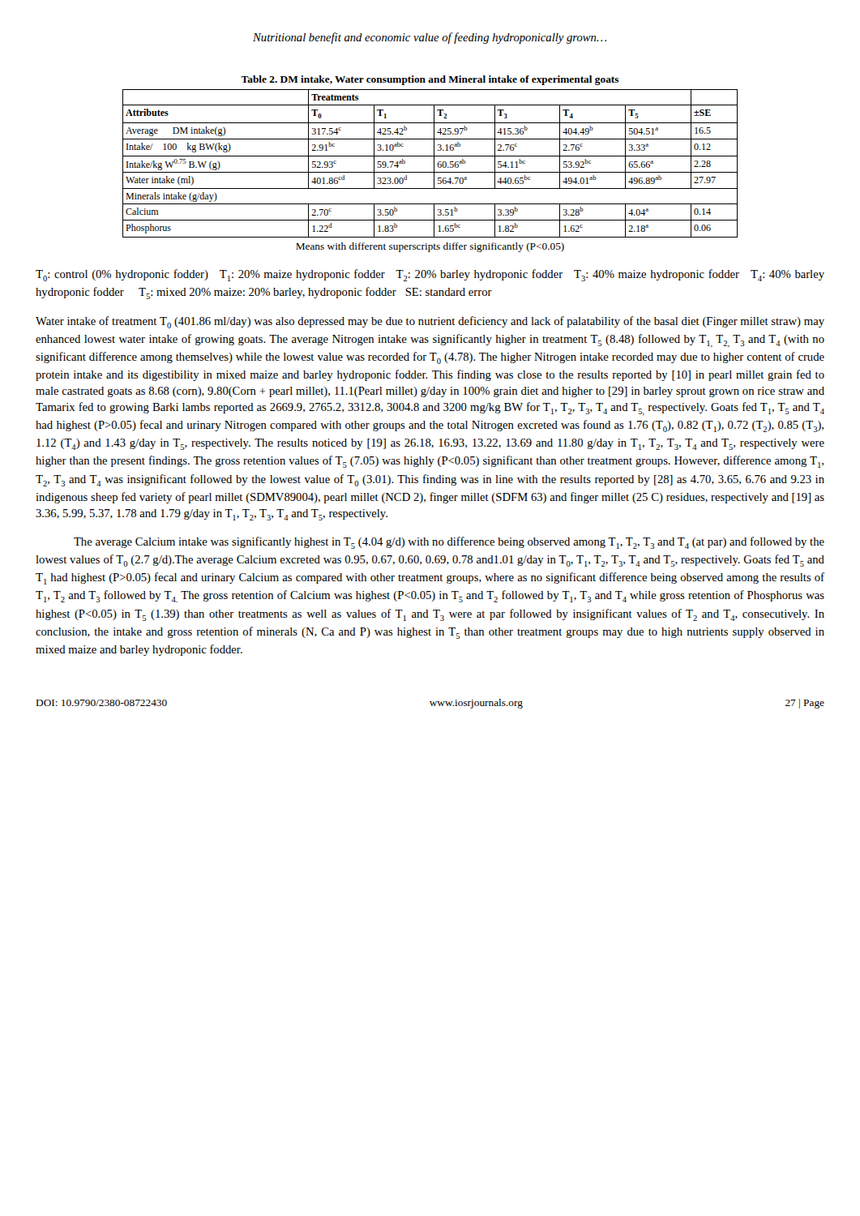Nutritional benefit and economic value of feeding hydroponically grown…
Table 2. DM intake, Water consumption and Mineral intake of experimental goats
| | Treatments | |
| Attributes | T 0 | T 1 | T 2 | T 3 | T 4 | T 5 | ±SE |
| Average DM intake(g) | 317.54 c | 425.42 b | 425.97 b | 415.36 b | 404.49 b | 504.51 a | 16.5 |
| Intake/ 100 kg BW(kg) | 2.91 bc | 3.10 abc | 3.16 ab | 2.76 c | 2.76 c | 3.33 a | 0.12 |
| Intake/kg W 0.75 B.W (g) | 52.93 c | 59.74 ab | 60.56 ab | 54.11 bc | 53.92 bc | 65.66 a | 2.28 |
| Water intake (ml) | 401.86 cd | 323.00 d | 564.70 a | 440.65 bc | 494.01 ab | 496.89 ab | 27.97 |
| Minerals intake (g/day) |
| Calcium | 2.70 c | 3.50 b | 3.51 b | 3.39 b | 3.28 b | 4.04 a | 0.14 |
| Phosphorus | 1.22 d | 1.83 b | 1.65 bc | 1.82 b | 1.62 c | 2.18 a | 0.06 |
Means with different superscripts differ significantly (P<0.05)
T0: control (0% hydroponic fodder) T1: 20% maize hydroponic fodder T2: 20% barley hydroponic fodder T3: 40% maize hydroponic fodder T4: 40% barley hydroponic fodder T5: mixed 20% maize: 20% barley, hydroponic fodder SE: standard error
Water intake of treatment T0 (401.86 ml/day) was also depressed may be due to nutrient deficiency and lack of palatability of the basal diet (Finger millet straw) may enhanced lowest water intake of growing goats. The average Nitrogen intake was significantly higher in treatment T5 (8.48) followed by T1, T2, T3 and T4 (with no significant difference among themselves) while the lowest value was recorded for T0 (4.78). The higher Nitrogen intake recorded may due to higher content of crude protein intake and its digestibility in mixed maize and barley hydroponic fodder. This finding was close to the results reported by [10] in pearl millet grain fed to male castrated goats as 8.68 (corn), 9.80(Corn + pearl millet), 11.1(Pearl millet) g/day in 100% grain diet and higher to [29] in barley sprout grown on rice straw and Tamarix fed to growing Barki lambs reported as 2669.9, 2765.2, 3312.8, 3004.8 and 3200 mg/kg BW for T1, T2, T3, T4 and T5, respectively. Goats fed T1, T5 and T4 had highest (P>0.05) fecal and urinary Nitrogen compared with other groups and the total Nitrogen excreted was found as 1.76 (T0), 0.82 (T1), 0.72 (T2), 0.85 (T3), 1.12 (T4) and 1.43 g/day in T5, respectively. The results noticed by [19] as 26.18, 16.93, 13.22, 13.69 and 11.80 g/day in T1, T2, T3, T4 and T5, respectively were higher than the present findings. The gross retention values of T5 (7.05) was highly (P<0.05) significant than other treatment groups. However, difference among T1, T2, T3 and T4 was insignificant followed by the lowest value of T0 (3.01). This finding was in line with the results reported by [28] as 4.70, 3.65, 6.76 and 9.23 in indigenous sheep fed variety of pearl millet (SDMV89004), pearl millet (NCD 2), finger millet (SDFM 63) and finger millet (25 C) residues, respectively and [19] as 3.36, 5.99, 5.37, 1.78 and 1.79 g/day in T1, T2, T3, T4 and T5, respectively.
The average Calcium intake was significantly highest in T5 (4.04 g/d) with no difference being observed among T1, T2, T3 and T4 (at par) and followed by the lowest values of T0 (2.7 g/d).The average Calcium excreted was 0.95, 0.67, 0.60, 0.69, 0.78 and1.01 g/day in T0, T1, T2, T3, T4 and T5, respectively. Goats fed T5 and T1 had highest (P>0.05) fecal and urinary Calcium as compared with other treatment groups, where as no significant difference being observed among the results of T1, T2 and T3 followed by T4. The gross retention of Calcium was highest (P<0.05) in T5 and T2 followed by T1, T3 and T4 while gross retention of Phosphorus was highest (P<0.05) in T5 (1.39) than other treatments as well as values of T1 and T3 were at par followed by insignificant values of T2 and T4, consecutively. In conclusion, the intake and gross retention of minerals (N, Ca and P) was highest in T5 than other treatment groups may due to high nutrients supply observed in mixed maize and barley hydroponic fodder.
DOI: 10.9790/2380-08722430 www.iosrjournals.org 27 | Page